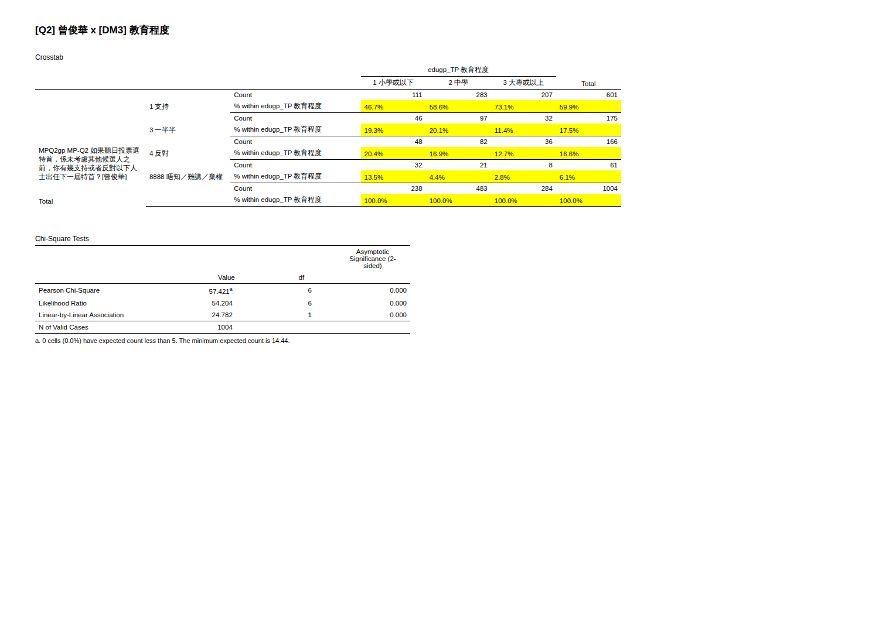[Q2] 曾俊華 x [DM3] 教育程度
Crosstab
| | | | edugp_TP 教育程度 | |
| | | | 1 小學或以下 | 2 中學 | 3 大專或以上 | Total |
| MPQ2gp MP-Q2 如果聽日投票選特首，係未考慮其他候選人之前，你有幾支持或者反對以下人士出任下一屆特首？[曾俊華] | 1 支持 | Count | 111 | 283 | 207 | 601 |
| % within edugp_TP 教育程度 | 46.7% | 58.6% | 73.1% | 59.9% |
| 3 一半半 | Count | 46 | 97 | 32 | 175 |
| % within edugp_TP 教育程度 | 19.3% | 20.1% | 11.4% | 17.5% |
| 4 反對 | Count | 48 | 82 | 36 | 166 |
| % within edugp_TP 教育程度 | 20.4% | 16.9% | 12.7% | 16.6% |
| 8888 唔知／難講／棄權 | Count | 32 | 21 | 8 | 61 |
| % within edugp_TP 教育程度 | 13.5% | 4.4% | 2.8% | 6.1% |
| Total | | Count | 238 | 483 | 284 | 1004 |
| | % within edugp_TP 教育程度 | 100.0% | 100.0% | 100.0% | 100.0% |
Chi-Square Tests
| | | | Asymptotic Significance (2- sided) |
| --- | --- | --- | --- |
| | Value | df | |
| Pearson Chi-Square | 57.421 a | 6 | 0.000 |
| Likelihood Ratio | 54.204 | 6 | 0.000 |
| Linear-by-Linear Association | 24.782 | 1 | 0.000 |
| N of Valid Cases | 1004 | | |
a. 0 cells (0.0%) have expected count less than 5. The minimum expected count is 14.44.